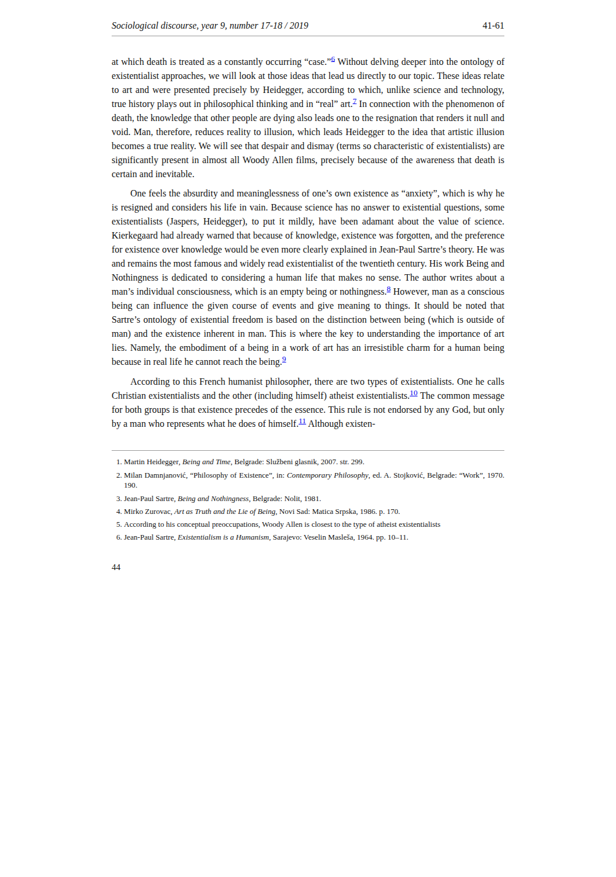Sociological discourse, year 9, number 17-18 / 2019 41-61
at which death is treated as a constantly occurring “case.”6 Without delving deeper into the ontology of existentialist approaches, we will look at those ideas that lead us directly to our topic. These ideas relate to art and were presented precisely by Heidegger, according to which, unlike science and technology, true history plays out in philosophical thinking and in “real” art.7 In connection with the phenomenon of death, the knowledge that other people are dying also leads one to the resignation that renders it null and void. Man, therefore, reduces reality to illusion, which leads Heidegger to the idea that artistic illusion becomes a true reality. We will see that despair and dismay (terms so characteristic of existentialists) are significantly present in almost all Woody Allen films, precisely because of the awareness that death is certain and inevitable.
One feels the absurdity and meaninglessness of one’s own existence as “anxiety”, which is why he is resigned and considers his life in vain. Because science has no answer to existential questions, some existentialists (Jaspers, Heidegger), to put it mildly, have been adamant about the value of science. Kierkegaard had already warned that because of knowledge, existence was forgotten, and the preference for existence over knowledge would be even more clearly explained in Jean-Paul Sartre’s theory. He was and remains the most famous and widely read existentialist of the twentieth century. His work Being and Nothingness is dedicated to considering a human life that makes no sense. The author writes about a man’s individual consciousness, which is an empty being or nothingness.8 However, man as a conscious being can influence the given course of events and give meaning to things. It should be noted that Sartre’s ontology of existential freedom is based on the distinction between being (which is outside of man) and the existence inherent in man. This is where the key to understanding the importance of art lies. Namely, the embodiment of a being in a work of art has an irresistible charm for a human being because in real life he cannot reach the being.9
According to this French humanist philosopher, there are two types of existentialists. One he calls Christian existentialists and the other (including himself) atheist existentialists.10 The common message for both groups is that existence precedes of the essence. This rule is not endorsed by any God, but only by a man who represents what he does of himself.11 Although existen-
Martin Heidegger, Being and Time, Belgrade: Službeni glasnik, 2007. str. 299.
Milan Damnjanović, “Philosophy of Existence”, in: Contemporary Philosophy, ed. A. Stojković, Belgrade: “Work”, 1970. 190.
Jean-Paul Sartre, Being and Nothingness, Belgrade: Nolit, 1981.
Mirko Zurovac, Art as Truth and the Lie of Being, Novi Sad: Matica Srpska, 1986. p. 170.
According to his conceptual preoccupations, Woody Allen is closest to the type of atheist existentialists
Jean-Paul Sartre, Existentialism is a Humanism, Sarajevo: Veselin Masleša, 1964. pp. 10–11.
44